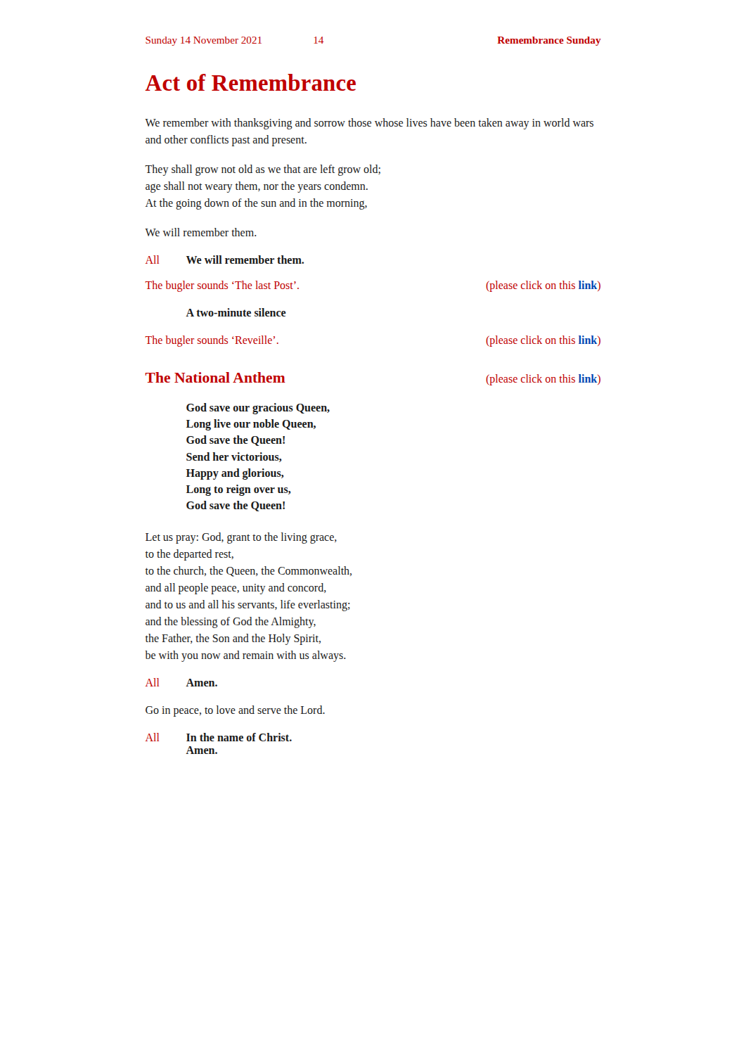Sunday 14 November 2021 14 Remembrance Sunday
Act of Remembrance
We remember with thanksgiving and sorrow those whose lives have been taken away in world wars and other conflicts past and present.
They shall grow not old as we that are left grow old;
age shall not weary them, nor the years condemn.
At the going down of the sun and in the morning,
We will remember them.
All We will remember them.
The bugler sounds ‘The last Post’.
(please click on this link)
A two-minute silence
The bugler sounds ‘Reveille’.
(please click on this link)
The National Anthem
(please click on this link)
God save our gracious Queen,
Long live our noble Queen,
God save the Queen!
Send her victorious,
Happy and glorious,
Long to reign over us,
God save the Queen!
Let us pray: God, grant to the living grace,
to the departed rest,
to the church, the Queen, the Commonwealth,
and all people peace, unity and concord,
and to us and all his servants, life everlasting;
and the blessing of God the Almighty,
the Father, the Son and the Holy Spirit,
be with you now and remain with us always.
All Amen.
Go in peace, to love and serve the Lord.
All In the name of Christ.
Amen.